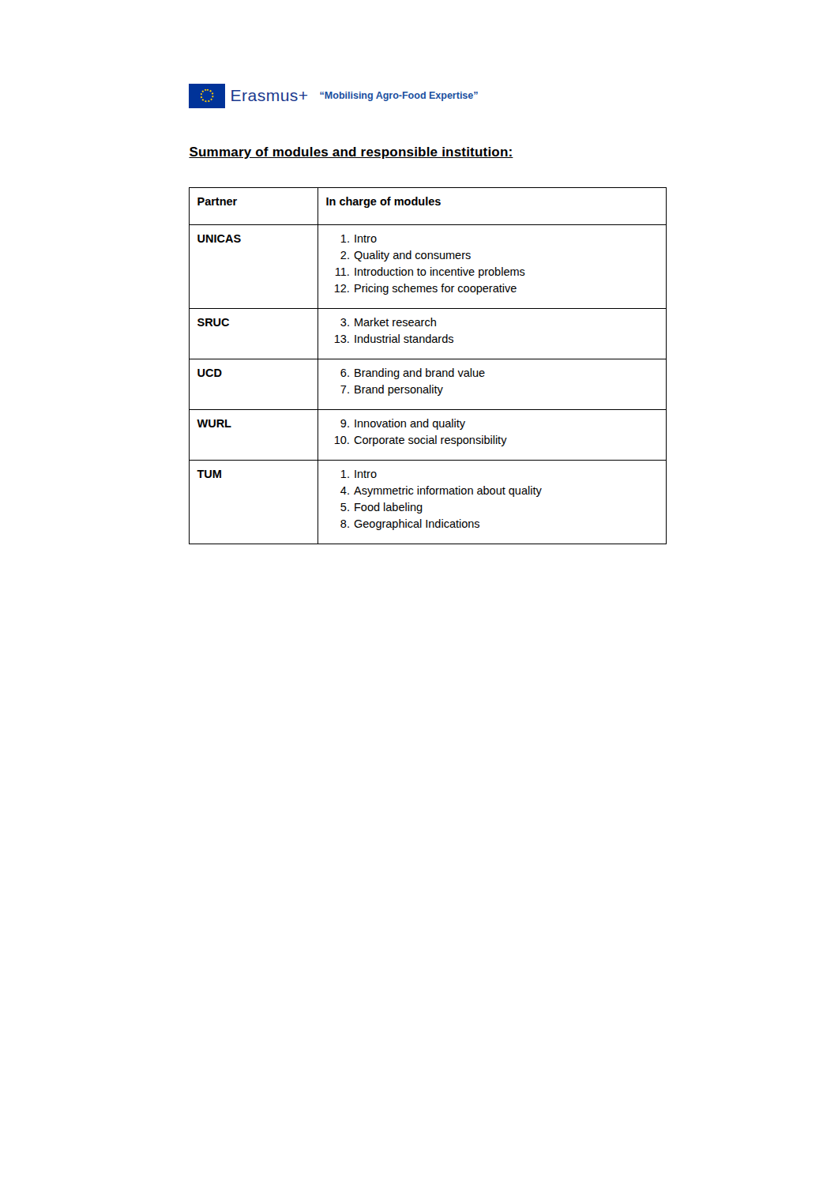Erasmus+
“Mobilising Agro-Food Expertise”
Summary of modules and responsible institution:
| Partner | In charge of modules |
| --- | --- |
| UNICAS | 1. Intro 2. Quality and consumers 11. Introduction to incentive problems 12. Pricing schemes for cooperative |
| SRUC | 3. Market research 13. Industrial standards |
| UCD | 6. Branding and brand value 7. Brand personality |
| WURL | 9. Innovation and quality 10. Corporate social responsibility |
| TUM | 1. Intro 4. Asymmetric information about quality 5. Food labeling 8. Geographical Indications |